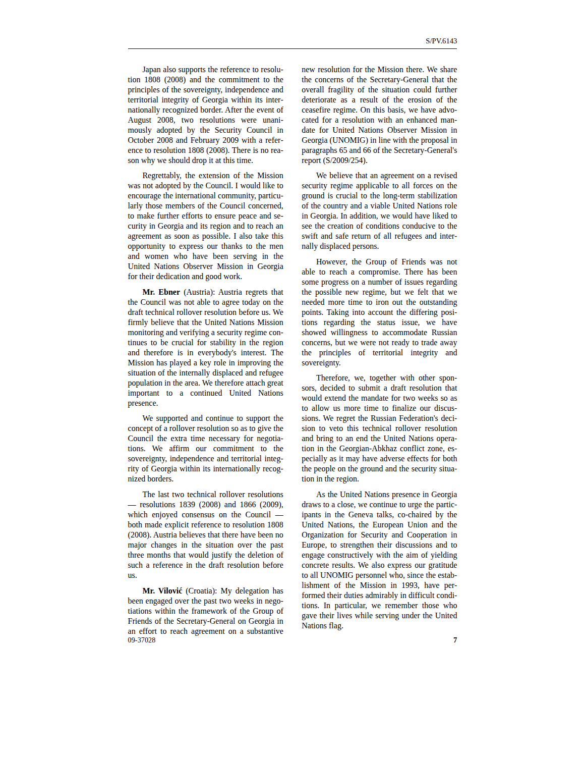S/PV.6143
Japan also supports the reference to resolution 1808 (2008) and the commitment to the principles of the sovereignty, independence and territorial integrity of Georgia within its internationally recognized border. After the event of August 2008, two resolutions were unanimously adopted by the Security Council in October 2008 and February 2009 with a reference to resolution 1808 (2008). There is no reason why we should drop it at this time.
Regrettably, the extension of the Mission was not adopted by the Council. I would like to encourage the international community, particularly those members of the Council concerned, to make further efforts to ensure peace and security in Georgia and its region and to reach an agreement as soon as possible. I also take this opportunity to express our thanks to the men and women who have been serving in the United Nations Observer Mission in Georgia for their dedication and good work.
Mr. Ebner (Austria): Austria regrets that the Council was not able to agree today on the draft technical rollover resolution before us. We firmly believe that the United Nations Mission monitoring and verifying a security regime continues to be crucial for stability in the region and therefore is in everybody's interest. The Mission has played a key role in improving the situation of the internally displaced and refugee population in the area. We therefore attach great important to a continued United Nations presence.
We supported and continue to support the concept of a rollover resolution so as to give the Council the extra time necessary for negotiations. We affirm our commitment to the sovereignty, independence and territorial integrity of Georgia within its internationally recognized borders.
The last two technical rollover resolutions — resolutions 1839 (2008) and 1866 (2009), which enjoyed consensus on the Council — both made explicit reference to resolution 1808 (2008). Austria believes that there have been no major changes in the situation over the past three months that would justify the deletion of such a reference in the draft resolution before us.
Mr. Vilović (Croatia): My delegation has been engaged over the past two weeks in negotiations within the framework of the Group of Friends of the Secretary-General on Georgia in an effort to reach agreement on a substantive new resolution for the Mission there. We share the concerns of the Secretary-General that the overall fragility of the situation could further deteriorate as a result of the erosion of the ceasefire regime. On this basis, we have advocated for a resolution with an enhanced mandate for United Nations Observer Mission in Georgia (UNOMIG) in line with the proposal in paragraphs 65 and 66 of the Secretary-General's report (S/2009/254).
We believe that an agreement on a revised security regime applicable to all forces on the ground is crucial to the long-term stabilization of the country and a viable United Nations role in Georgia. In addition, we would have liked to see the creation of conditions conducive to the swift and safe return of all refugees and internally displaced persons.
However, the Group of Friends was not able to reach a compromise. There has been some progress on a number of issues regarding the possible new regime, but we felt that we needed more time to iron out the outstanding points. Taking into account the differing positions regarding the status issue, we have showed willingness to accommodate Russian concerns, but we were not ready to trade away the principles of territorial integrity and sovereignty.
Therefore, we, together with other sponsors, decided to submit a draft resolution that would extend the mandate for two weeks so as to allow us more time to finalize our discussions. We regret the Russian Federation's decision to veto this technical rollover resolution and bring to an end the United Nations operation in the Georgian-Abkhaz conflict zone, especially as it may have adverse effects for both the people on the ground and the security situation in the region.
As the United Nations presence in Georgia draws to a close, we continue to urge the participants in the Geneva talks, co-chaired by the United Nations, the European Union and the Organization for Security and Cooperation in Europe, to strengthen their discussions and to engage constructively with the aim of yielding concrete results. We also express our gratitude to all UNOMIG personnel who, since the establishment of the Mission in 1993, have performed their duties admirably in difficult conditions. In particular, we remember those who gave their lives while serving under the United Nations flag.
09-37028 7